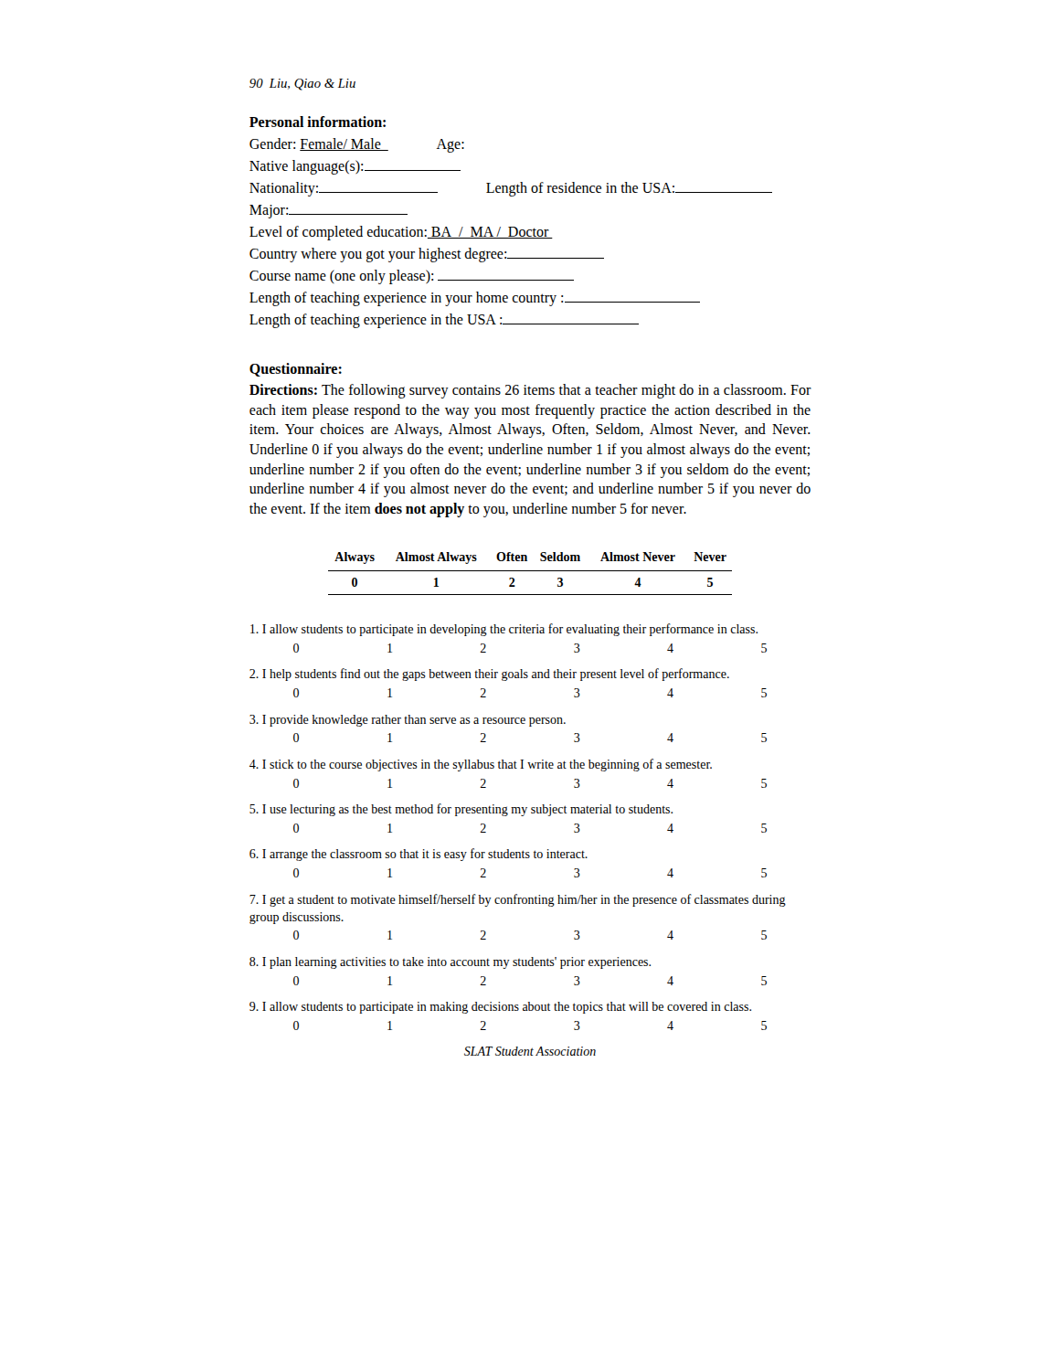90 Liu, Qiao & Liu
Personal information:
Gender: Female/ Male Age:
Native language(s):
Nationality: Length of residence in the USA:
Major:
Level of completed education: BA / MA / Doctor
Country where you got your highest degree:
Course name (one only please):
Length of teaching experience in your home country :
Length of teaching experience in the USA :
Questionnaire:
Directions: The following survey contains 26 items that a teacher might do in a classroom. For each item please respond to the way you most frequently practice the action described in the item. Your choices are Always, Almost Always, Often, Seldom, Almost Never, and Never. Underline 0 if you always do the event; underline number 1 if you almost always do the event; underline number 2 if you often do the event; underline number 3 if you seldom do the event; underline number 4 if you almost never do the event; and underline number 5 if you never do the event. If the item does not apply to you, underline number 5 for never.
| Always | Almost Always | Often | Seldom | Almost Never | Never |
| --- | --- | --- | --- | --- | --- |
| 0 | 1 | 2 | 3 | 4 | 5 |
1. I allow students to participate in developing the criteria for evaluating their performance in class.
| 0 | 1 | 2 | 3 | 4 | 5 |
2. I help students find out the gaps between their goals and their present level of performance.
| 0 | 1 | 2 | 3 | 4 | 5 |
3. I provide knowledge rather than serve as a resource person.
| 0 | 1 | 2 | 3 | 4 | 5 |
4. I stick to the course objectives in the syllabus that I write at the beginning of a semester.
| 0 | 1 | 2 | 3 | 4 | 5 |
5. I use lecturing as the best method for presenting my subject material to students.
| 0 | 1 | 2 | 3 | 4 | 5 |
6. I arrange the classroom so that it is easy for students to interact.
| 0 | 1 | 2 | 3 | 4 | 5 |
7. I get a student to motivate himself/herself by confronting him/her in the presence of classmates during group discussions.
| 0 | 1 | 2 | 3 | 4 | 5 |
8. I plan learning activities to take into account my students' prior experiences.
| 0 | 1 | 2 | 3 | 4 | 5 |
9. I allow students to participate in making decisions about the topics that will be covered in class.
| 0 | 1 | 2 | 3 | 4 | 5 |
SLAT Student Association